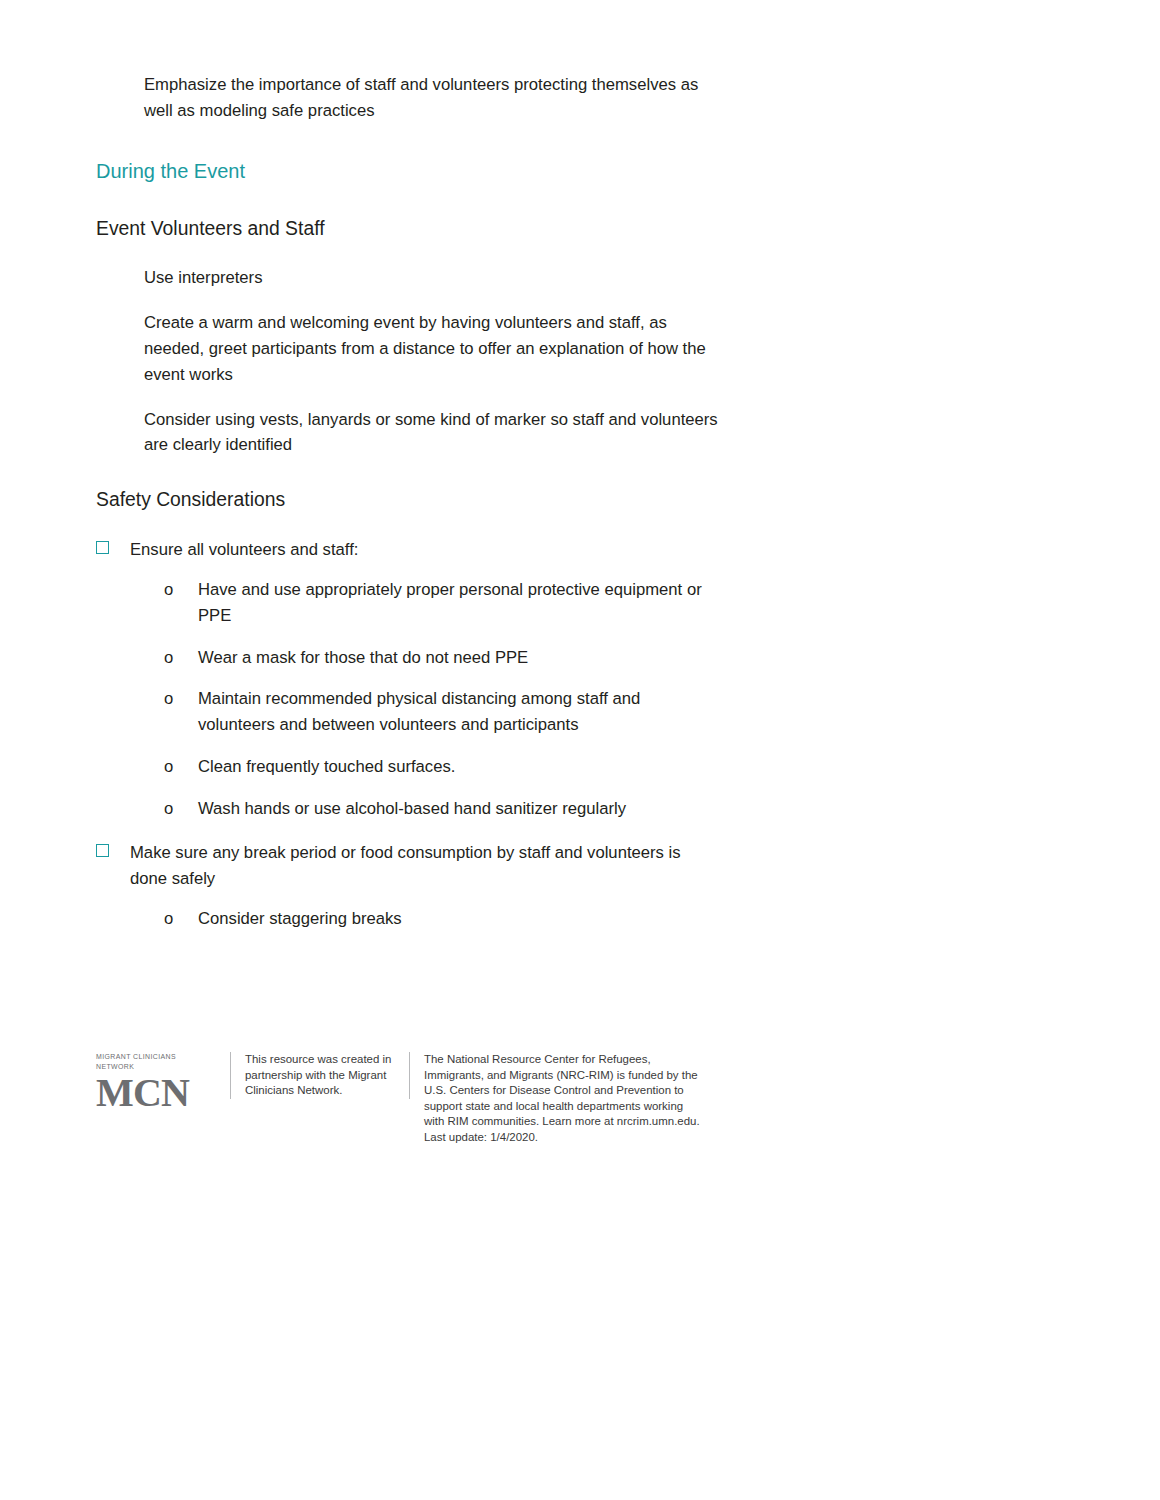Emphasize the importance of staff and volunteers protecting themselves as well as modeling safe practices
During the Event
Event Volunteers and Staff
Use interpreters
Create a warm and welcoming event by having volunteers and staff, as needed, greet participants from a distance to offer an explanation of how the event works
Consider using vests, lanyards or some kind of marker so staff and volunteers are clearly identified
Safety Considerations
Ensure all volunteers and staff:
Have and use appropriately proper personal protective equipment or PPE
Wear a mask for those that do not need PPE
Maintain recommended physical distancing among staff and volunteers and between volunteers and participants
Clean frequently touched surfaces.
Wash hands or use alcohol-based hand sanitizer regularly
Make sure any break period or food consumption by staff and volunteers is done safely
Consider staggering breaks
MIGRANT CLINICIANS NETWORK
MCN
This resource was created in partnership with the Migrant Clinicians Network.
The National Resource Center for Refugees, Immigrants, and Migrants (NRC-RIM) is funded by the U.S. Centers for Disease Control and Prevention to support state and local health departments working with RIM communities. Learn more at nrcrim.umn.edu. Last update: 1/4/2020.